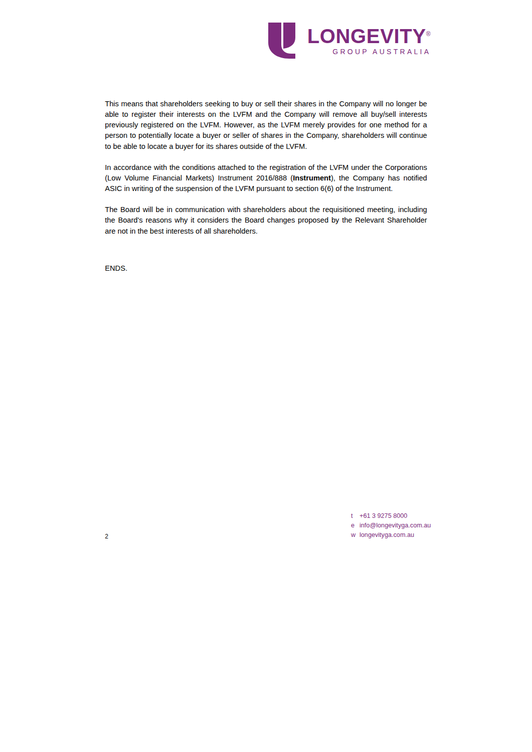LONGEVITY®
GROUP AUSTRALIA
This means that shareholders seeking to buy or sell their shares in the Company will no longer be able to register their interests on the LVFM and the Company will remove all buy/sell interests previously registered on the LVFM. However, as the LVFM merely provides for one method for a person to potentially locate a buyer or seller of shares in the Company, shareholders will continue to be able to locate a buyer for its shares outside of the LVFM.
In accordance with the conditions attached to the registration of the LVFM under the Corporations (Low Volume Financial Markets) Instrument 2016/888 (Instrument), the Company has notified ASIC in writing of the suspension of the LVFM pursuant to section 6(6) of the Instrument.
The Board will be in communication with shareholders about the requisitioned meeting, including the Board's reasons why it considers the Board changes proposed by the Relevant Shareholder are not in the best interests of all shareholders.
ENDS.
2
t+61 3 9275 8000
einfo@longevityga.com.au
wlongevityga.com.au